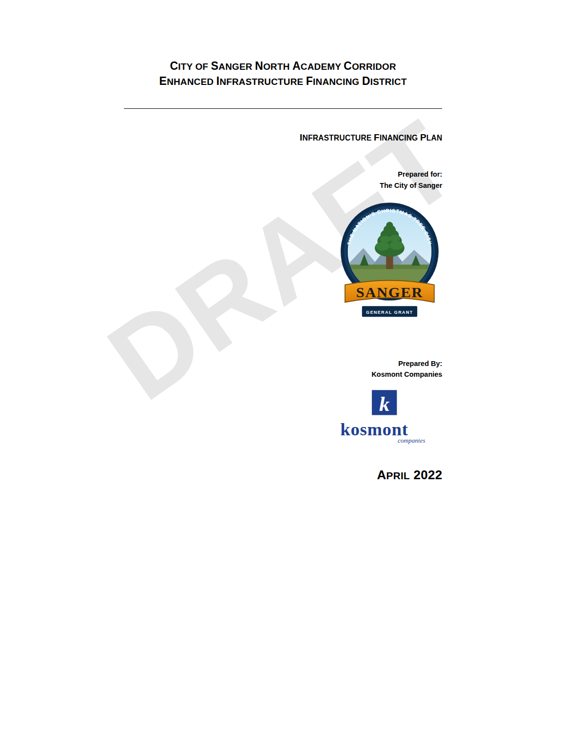DRAFT
CITY OF SANGER NORTH ACADEMY CORRIDOR
ENHANCED INFRASTRUCTURE FINANCING DISTRICT
INFRASTRUCTURE FINANCING PLAN
Prepared for:
The City of Sanger
THE NATION'S CHRISTMAS TREE CITY SANGER GENERAL GRANT
Prepared By:
Kosmont Companies
k kosmont companies
APRIL 2022